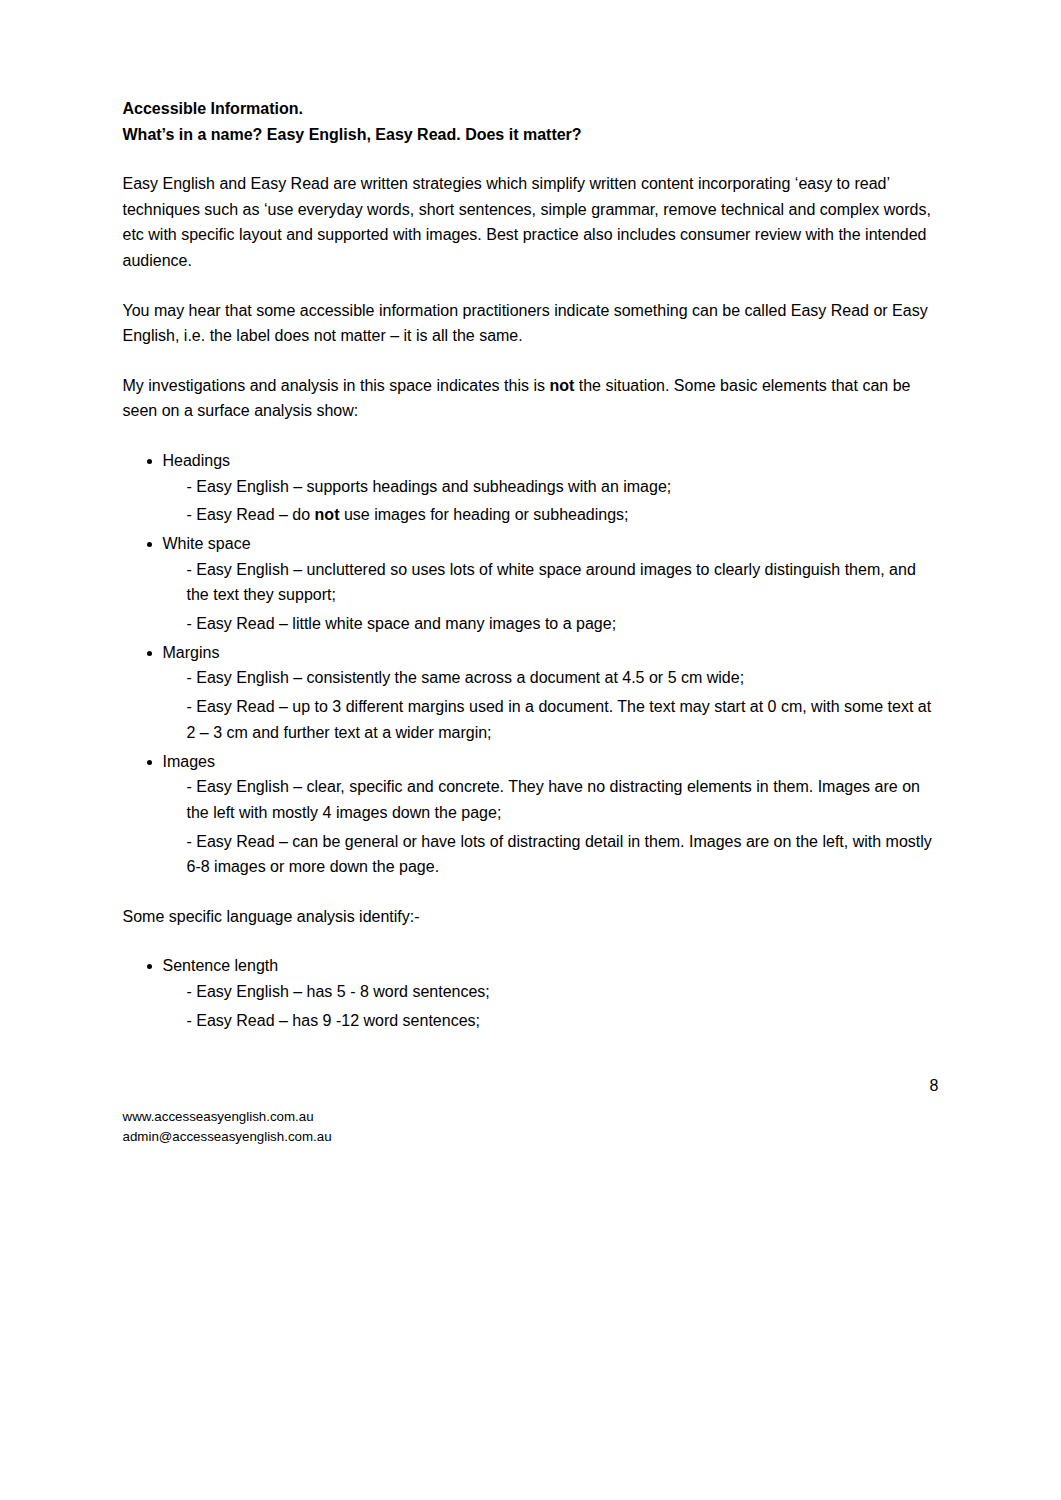Accessible Information.
What’s in a name? Easy English, Easy Read. Does it matter?
Easy English and Easy Read are written strategies which simplify written content incorporating ‘easy to read’ techniques such as ‘use everyday words, short sentences, simple grammar, remove technical and complex words, etc with specific layout and supported with images. Best practice also includes consumer review with the intended audience.
You may hear that some accessible information practitioners indicate something can be called Easy Read or Easy English, i.e. the label does not matter – it is all the same.
My investigations and analysis in this space indicates this is not the situation. Some basic elements that can be seen on a surface analysis show:
Headings
Easy English – supports headings and subheadings with an image;
Easy Read – do not use images for heading or subheadings;
White space
Easy English – uncluttered so uses lots of white space around images to clearly distinguish them, and the text they support;
Easy Read – little white space and many images to a page;
Margins
Easy English – consistently the same across a document at 4.5 or 5 cm wide;
Easy Read – up to 3 different margins used in a document. The text may start at 0 cm, with some text at 2 – 3 cm and further text at a wider margin;
Images
Easy English – clear, specific and concrete. They have no distracting elements in them. Images are on the left with mostly 4 images down the page;
Easy Read – can be general or have lots of distracting detail in them. Images are on the left, with mostly 6-8 images or more down the page.
Some specific language analysis identify:-
Sentence length
Easy English – has 5 - 8 word sentences;
Easy Read – has 9 -12 word sentences;
8
www.accesseasyenglish.com.au
admin@accesseasyenglish.com.au